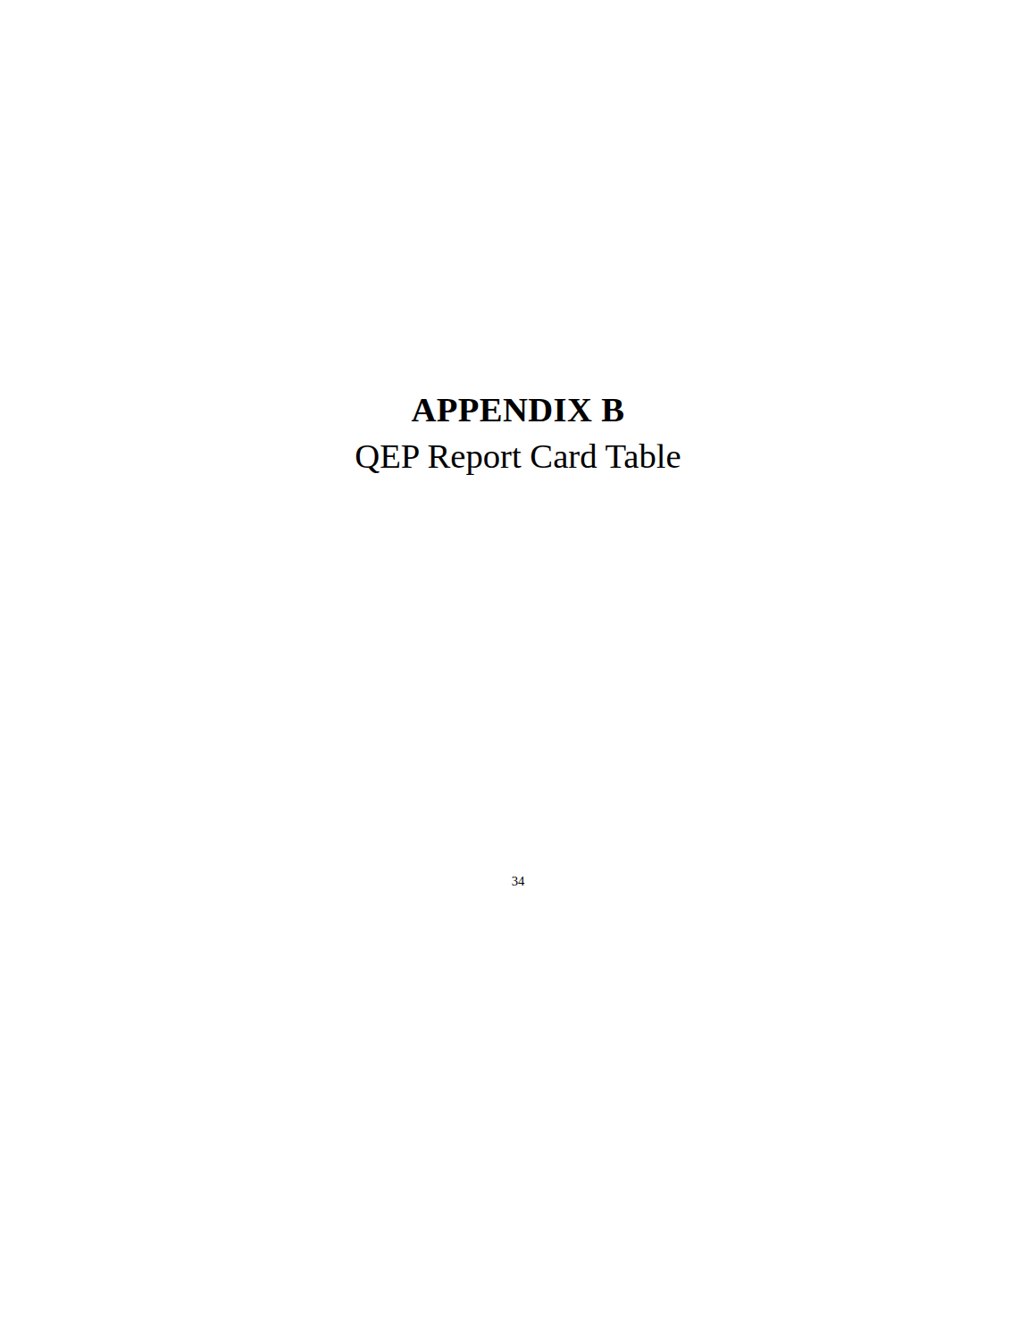APPENDIX B
QEP Report Card Table
34